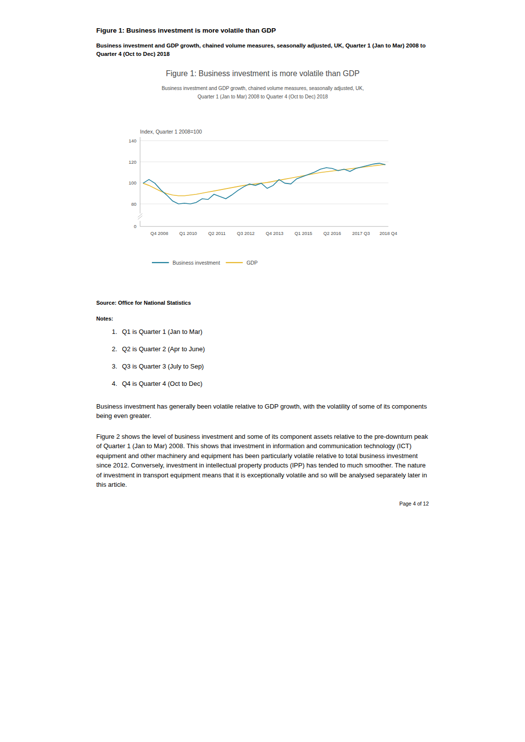Figure 1: Business investment is more volatile than GDP
Business investment and GDP growth, chained volume measures, seasonally adjusted, UK, Quarter 1 (Jan to Mar) 2008 to Quarter 4 (Oct to Dec) 2018
Figure 1: Business investment is more volatile than GDP Business investment and GDP growth, chained volume measures, seasonally adjusted, UK, Quarter 1 (Jan to Mar) 2008 to Quarter 4 (Oct to Dec) 2018 Index, Quarter 1 2008=100 140 120 100 80 0 Q4 2008 Q1 2010 Q2 2011 Q3 2012 Q4 2013 Q1 2015 Q2 2016 2017 Q3 2018 Q4 Business investment GDP
Source: Office for National Statistics
Notes:
Q1 is Quarter 1 (Jan to Mar)
Q2 is Quarter 2 (Apr to June)
Q3 is Quarter 3 (July to Sep)
Q4 is Quarter 4 (Oct to Dec)
Business investment has generally been volatile relative to GDP growth, with the volatility of some of its components being even greater.
Figure 2 shows the level of business investment and some of its component assets relative to the pre-downturn peak of Quarter 1 (Jan to Mar) 2008. This shows that investment in information and communication technology (ICT) equipment and other machinery and equipment has been particularly volatile relative to total business investment since 2012. Conversely, investment in intellectual property products (IPP) has tended to much smoother. The nature of investment in transport equipment means that it is exceptionally volatile and so will be analysed separately later in this article.
Page 4 of 12